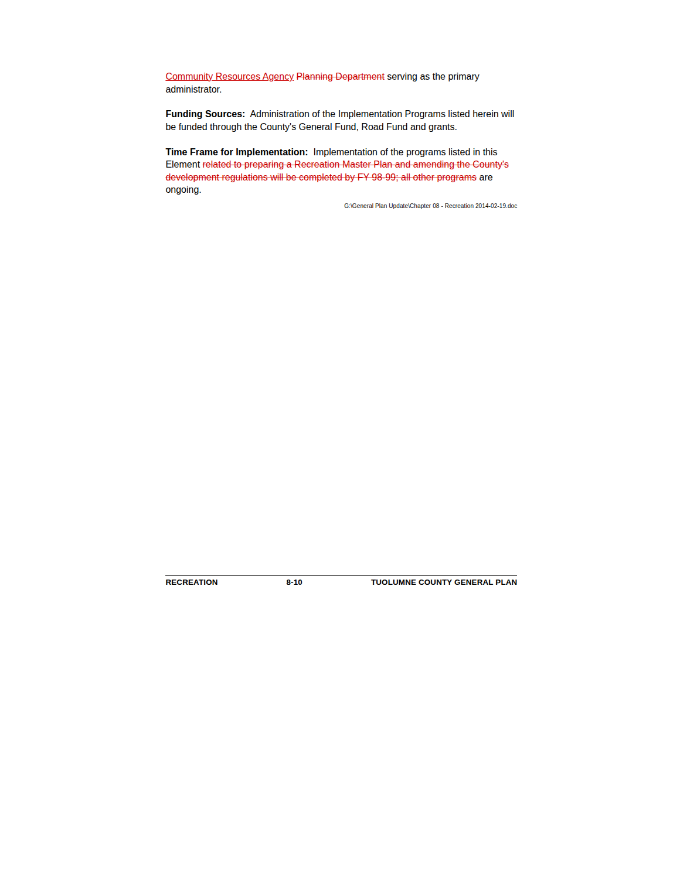Community Resources Agency Planning Department serving as the primary administrator.
Funding Sources: Administration of the Implementation Programs listed herein will be funded through the County's General Fund, Road Fund and grants.
Time Frame for Implementation: Implementation of the programs listed in this Element related to preparing a Recreation Master Plan and amending the County's development regulations will be completed by FY 98-99; all other programs are ongoing.
G:\General Plan Update\Chapter 08 - Recreation 2014-02-19.doc
RECREATION
8-10
TUOLUMNE COUNTY GENERAL PLAN